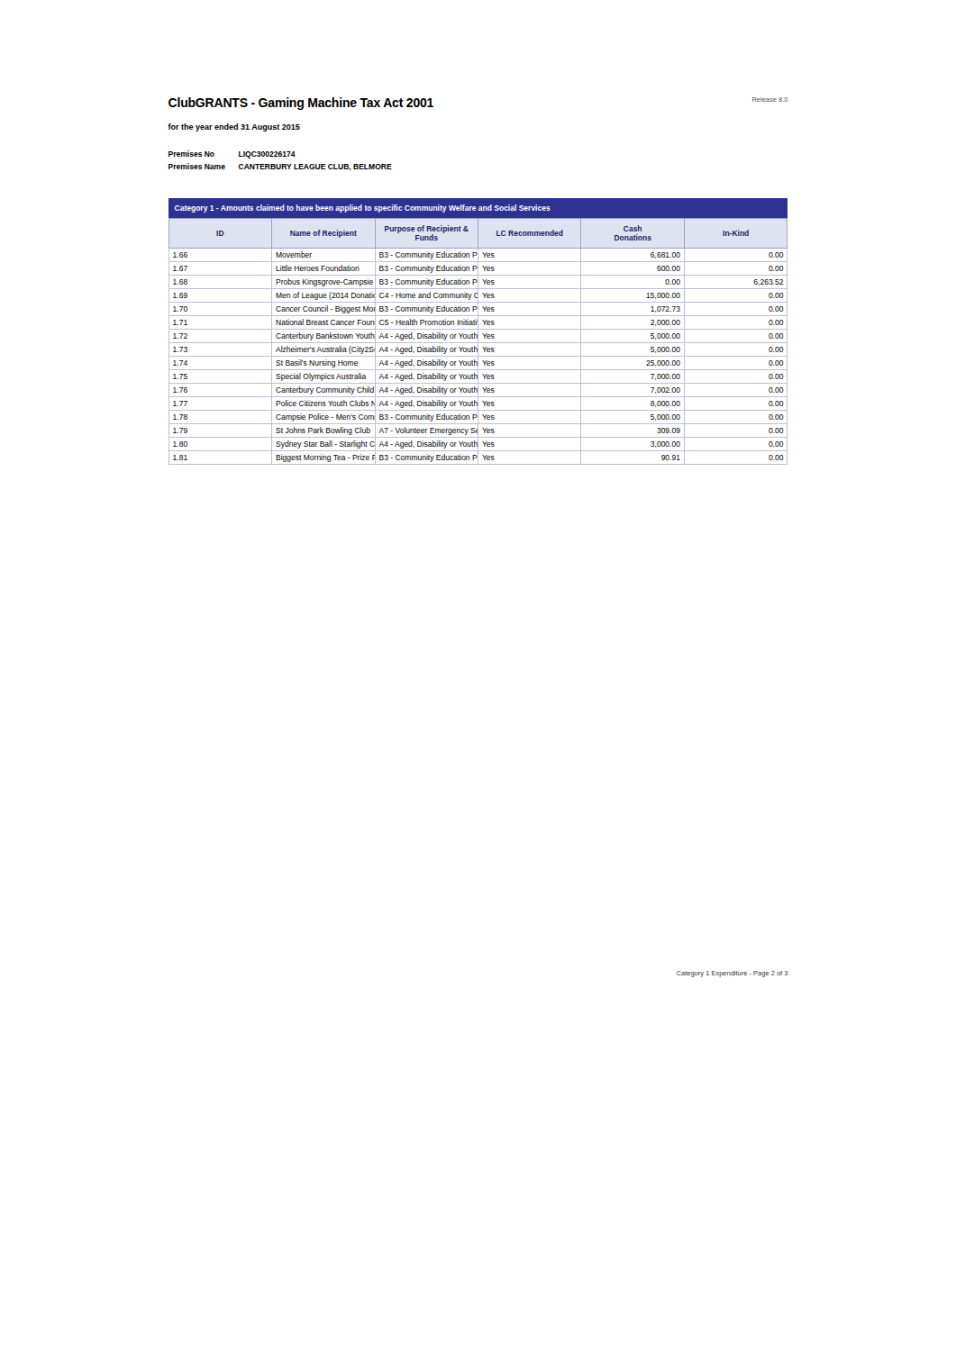Release 8.0
ClubGRANTS - Gaming Machine Tax Act 2001
for the year ended 31 August 2015
Premises No LIQC300226174
Premises Name CANTERBURY LEAGUE CLUB, BELMORE
Category 1 - Amounts claimed to have been applied to specific Community Welfare and Social Services
| ID | Name of Recipient | Purpose of Recipient & Funds | LC Recommended | Cash Donations | In-Kind |
| --- | --- | --- | --- | --- | --- |
| 1.66 | Movember | B3 - Community Education Programs | Yes | 6,681.00 | 0.00 |
| 1.67 | Little Heroes Foundation | B3 - Community Education Programs | Yes | 600.00 | 0.00 |
| 1.68 | Probus Kingsgrove-Campsie Club | B3 - Community Education Programs | Yes | 0.00 | 6,263.52 |
| 1.69 | Men of League (2014 Donation) | C4 - Home and Community Care & Disability Services | Yes | 15,000.00 | 0.00 |
| 1.70 | Cancer Council - Biggest Morning Tea | B3 - Community Education Programs | Yes | 1,072.73 | 0.00 |
| 1.71 | National Breast Cancer Foundation (City2Surf) | C5 - Health Promotion Initiatives | Yes | 2,000.00 | 0.00 |
| 1.72 | Canterbury Bankstown Youth Service - Mission Australia | A4 - Aged, Disability or Youth Services | Yes | 5,000.00 | 0.00 |
| 1.73 | Alzheimer's Australia (City2Surf) | A4 - Aged, Disability or Youth Services | Yes | 5,000.00 | 0.00 |
| 1.74 | St Basil's Nursing Home | A4 - Aged, Disability or Youth Services | Yes | 25,000.00 | 0.00 |
| 1.75 | Special Olympics Australia | A4 - Aged, Disability or Youth Services | Yes | 7,000.00 | 0.00 |
| 1.76 | Canterbury Community Child Care Ctr | A4 - Aged, Disability or Youth Services | Yes | 7,002.00 | 0.00 |
| 1.77 | Police Citizens Youth Clubs NSW - Bankstown PCYC | A4 - Aged, Disability or Youth Services | Yes | 8,000.00 | 0.00 |
| 1.78 | Campsie Police - Men's Committee | B3 - Community Education Programs | Yes | 5,000.00 | 0.00 |
| 1.79 | St Johns Park Bowling Club | A7 - Volunteer Emergency Services | Yes | 309.09 | 0.00 |
| 1.80 | Sydney Star Ball - Starlight Children's Foundation | A4 - Aged, Disability or Youth Services | Yes | 3,000.00 | 0.00 |
| 1.81 | Biggest Morning Tea - Prize Peters of Kensington | B3 - Community Education Programs | Yes | 90.91 | 0.00 |
Category 1 Expenditure - Page 2 of 3